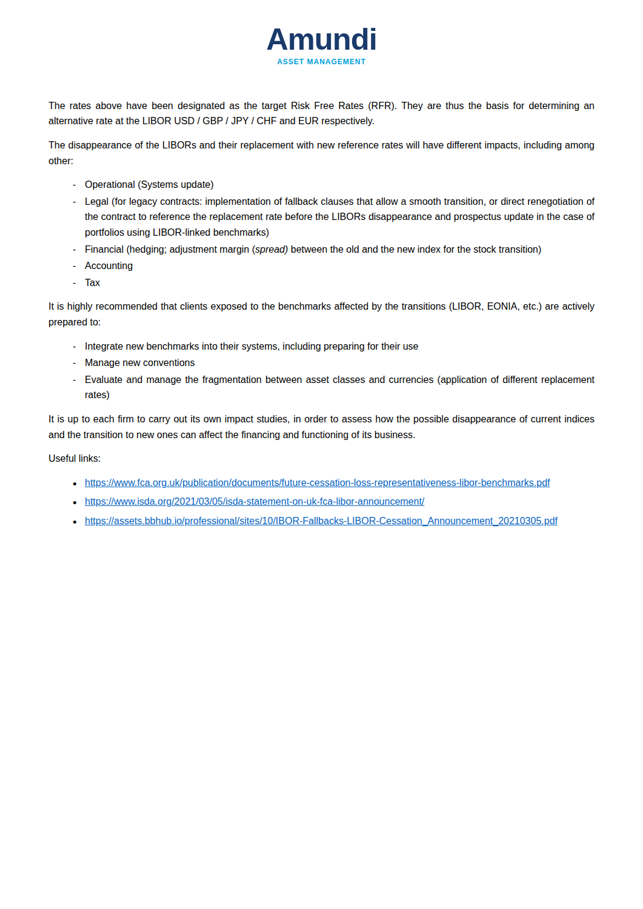Amundi
ASSET MANAGEMENT
The rates above have been designated as the target Risk Free Rates (RFR). They are thus the basis for determining an alternative rate at the LIBOR USD / GBP / JPY / CHF and EUR respectively.
The disappearance of the LIBORs and their replacement with new reference rates will have different impacts, including among other:
Operational (Systems update)
Legal (for legacy contracts: implementation of fallback clauses that allow a smooth transition, or direct renegotiation of the contract to reference the replacement rate before the LIBORs disappearance and prospectus update in the case of portfolios using LIBOR-linked benchmarks)
Financial (hedging; adjustment margin (spread) between the old and the new index for the stock transition)
Accounting
Tax
It is highly recommended that clients exposed to the benchmarks affected by the transitions (LIBOR, EONIA, etc.) are actively prepared to:
Integrate new benchmarks into their systems, including preparing for their use
Manage new conventions
Evaluate and manage the fragmentation between asset classes and currencies (application of different replacement rates)
It is up to each firm to carry out its own impact studies, in order to assess how the possible disappearance of current indices and the transition to new ones can affect the financing and functioning of its business.
Useful links:
https://www.fca.org.uk/publication/documents/future-cessation-loss-representativeness-libor-benchmarks.pdf
https://www.isda.org/2021/03/05/isda-statement-on-uk-fca-libor-announcement/
https://assets.bbhub.io/professional/sites/10/IBOR-Fallbacks-LIBOR-Cessation_Announcement_20210305.pdf